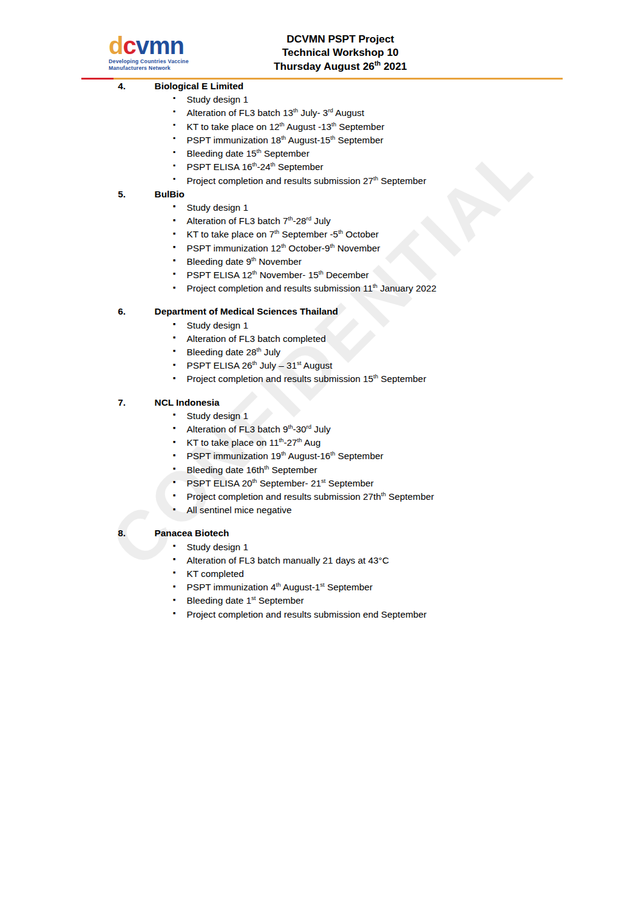CONFIDENTIAL
dcvmn
Developing Countries Vaccine
Manufacturers Network
DCVMN PSPT Project
Technical Workshop 10
Thursday August 26th 2021
Biological E Limited
Study design 1
Alteration of FL3 batch 13th July- 3rd August
KT to take place on 12th August -13th September
PSPT immunization 18th August-15th September
Bleeding date 15th September
PSPT ELISA 16th-24th September
Project completion and results submission 27th September
BulBio
Study design 1
Alteration of FL3 batch 7th-28rd July
KT to take place on 7th September -5th October
PSPT immunization 12th October-9th November
Bleeding date 9th November
PSPT ELISA 12th November- 15th December
Project completion and results submission 11th January 2022
Department of Medical Sciences Thailand
Study design 1
Alteration of FL3 batch completed
Bleeding date 28th July
PSPT ELISA 26th July – 31st August
Project completion and results submission 15th September
NCL Indonesia
Study design 1
Alteration of FL3 batch 9th-30rd July
KT to take place on 11th-27th Aug
PSPT immunization 19th August-16th September
Bleeding date 16thth September
PSPT ELISA 20th September- 21st September
Project completion and results submission 27thth September
All sentinel mice negative
Panacea Biotech
Study design 1
Alteration of FL3 batch manually 21 days at 43°C
KT completed
PSPT immunization 4th August-1st September
Bleeding date 1st September
Project completion and results submission end September